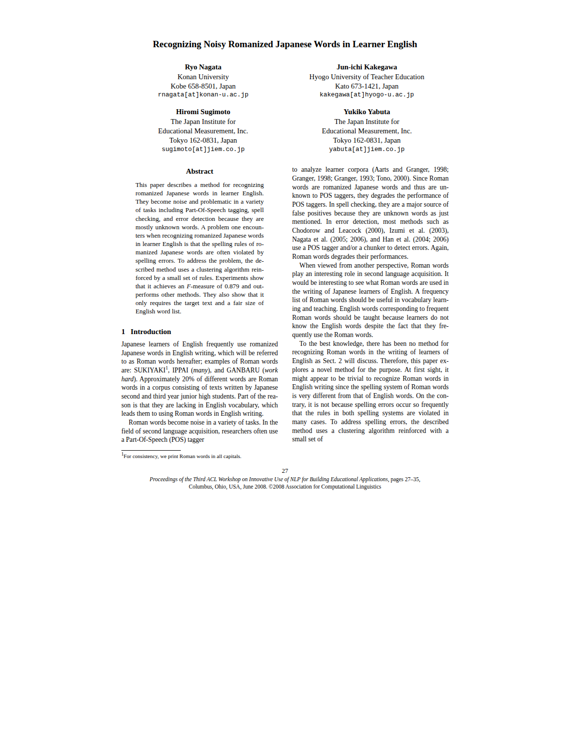Recognizing Noisy Romanized Japanese Words in Learner English
| Ryo Nagata Konan University Kobe 658-8501, Japan rnagata[at]konan-u.ac.jp | Jun-ichi Kakegawa Hyogo University of Teacher Education Kato 673-1421, Japan kakegawa[at]hyogo-u.ac.jp |
| Hiromi Sugimoto The Japan Institute for Educational Measurement, Inc. Tokyo 162-0831, Japan sugimoto[at]jiem.co.jp | Yukiko Yabuta The Japan Institute for Educational Measurement, Inc. Tokyo 162-0831, Japan yabuta[at]jiem.co.jp |
Abstract
This paper describes a method for recognizing romanized Japanese words in learner English. They become noise and problematic in a variety of tasks including Part-Of-Speech tagging, spell checking, and error detection because they are mostly unknown words. A problem one encounters when recognizing romanized Japanese words in learner English is that the spelling rules of romanized Japanese words are often violated by spelling errors. To address the problem, the described method uses a clustering algorithm reinforced by a small set of rules. Experiments show that it achieves an F-measure of 0.879 and outperforms other methods. They also show that it only requires the target text and a fair size of English word list.
1 Introduction
Japanese learners of English frequently use romanized Japanese words in English writing, which will be referred to as Roman words hereafter; examples of Roman words are: SUKIYAKI1, IPPAI (many), and GANBARU (work hard). Approximately 20% of different words are Roman words in a corpus consisting of texts written by Japanese second and third year junior high students. Part of the reason is that they are lacking in English vocabulary, which leads them to using Roman words in English writing.
Roman words become noise in a variety of tasks. In the field of second language acquisition, researchers often use a Part-Of-Speech (POS) tagger
1For consistency, we print Roman words in all capitals.
to analyze learner corpora (Aarts and Granger, 1998; Granger, 1998; Granger, 1993; Tono, 2000). Since Roman words are romanized Japanese words and thus are unknown to POS taggers, they degrades the performance of POS taggers. In spell checking, they are a major source of false positives because they are unknown words as just mentioned. In error detection, most methods such as Chodorow and Leacock (2000), Izumi et al. (2003), Nagata et al. (2005; 2006), and Han et al. (2004; 2006) use a POS tagger and/or a chunker to detect errors. Again, Roman words degrades their performances.
When viewed from another perspective, Roman words play an interesting role in second language acquisition. It would be interesting to see what Roman words are used in the writing of Japanese learners of English. A frequency list of Roman words should be useful in vocabulary learning and teaching. English words corresponding to frequent Roman words should be taught because learners do not know the English words despite the fact that they frequently use the Roman words.
To the best knowledge, there has been no method for recognizing Roman words in the writing of learners of English as Sect. 2 will discuss. Therefore, this paper explores a novel method for the purpose. At first sight, it might appear to be trivial to recognize Roman words in English writing since the spelling system of Roman words is very different from that of English words. On the contrary, it is not because spelling errors occur so frequently that the rules in both spelling systems are violated in many cases. To address spelling errors, the described method uses a clustering algorithm reinforced with a small set of
27
Proceedings of the Third ACL Workshop on Innovative Use of NLP for Building Educational Applications, pages 27–35,
Columbus, Ohio, USA, June 2008. ©2008 Association for Computational Linguistics